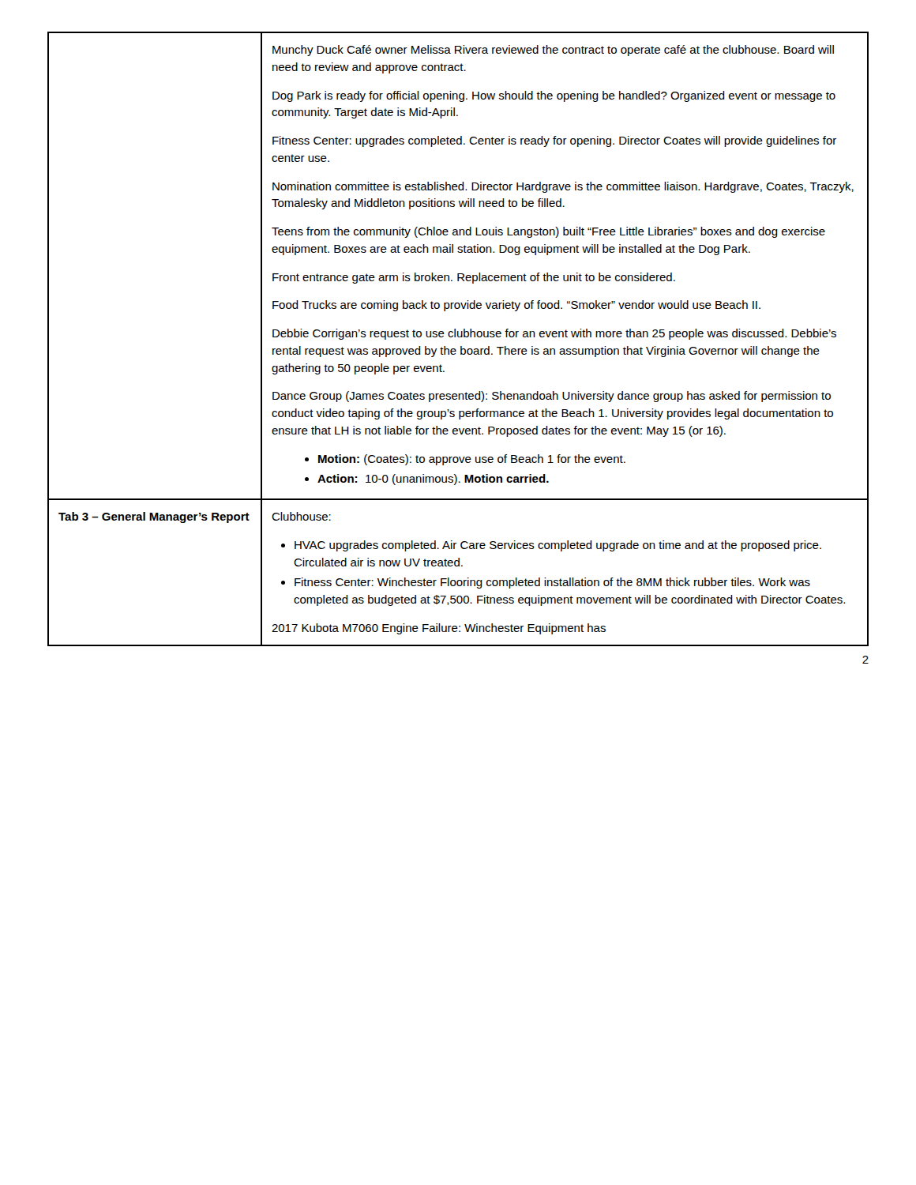| | Munchy Duck Café owner Melissa Rivera reviewed the contract to operate café at the clubhouse. Board will need to review and approve contract. Dog Park is ready for official opening. How should the opening be handled? Organized event or message to community. Target date is Mid-April. Fitness Center: upgrades completed. Center is ready for opening. Director Coates will provide guidelines for center use. Nomination committee is established. Director Hardgrave is the committee liaison. Hardgrave, Coates, Traczyk, Tomalesky and Middleton positions will need to be filled. Teens from the community (Chloe and Louis Langston) built “Free Little Libraries” boxes and dog exercise equipment. Boxes are at each mail station. Dog equipment will be installed at the Dog Park. Front entrance gate arm is broken. Replacement of the unit to be considered. Food Trucks are coming back to provide variety of food. “Smoker” vendor would use Beach II. Debbie Corrigan’s request to use clubhouse for an event with more than 25 people was discussed. Debbie’s rental request was approved by the board. There is an assumption that Virginia Governor will change the gathering to 50 people per event. Dance Group (James Coates presented): Shenandoah University dance group has asked for permission to conduct video taping of the group’s performance at the Beach 1. University provides legal documentation to ensure that LH is not liable for the event. Proposed dates for the event: May 15 (or 16). Motion: (Coates): to approve use of Beach 1 for the event. Action: 10-0 (unanimous). Motion carried. |
| Tab 3 – General Manager’s Report | Clubhouse: HVAC upgrades completed. Air Care Services completed upgrade on time and at the proposed price. Circulated air is now UV treated. Fitness Center: Winchester Flooring completed installation of the 8MM thick rubber tiles. Work was completed as budgeted at $7,500. Fitness equipment movement will be coordinated with Director Coates. 2017 Kubota M7060 Engine Failure: Winchester Equipment has |
2